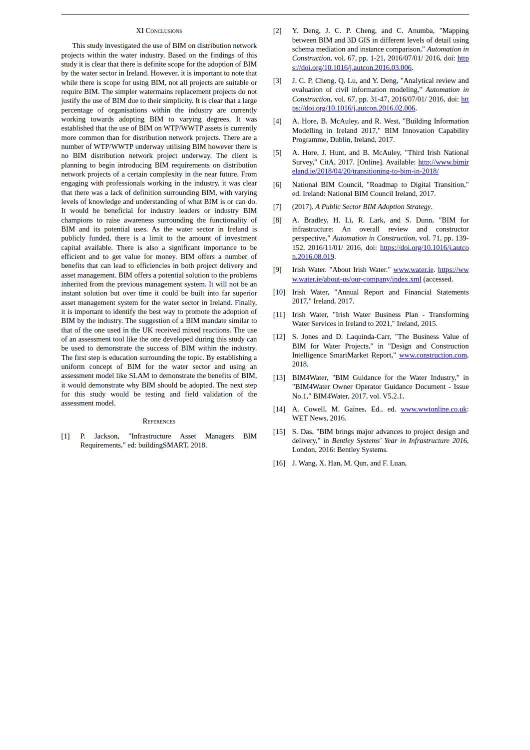XI Conclusions
This study investigated the use of BIM on distribution network projects within the water industry. Based on the findings of this study it is clear that there is definite scope for the adoption of BIM by the water sector in Ireland. However, it is important to note that while there is scope for using BIM, not all projects are suitable or require BIM. The simpler watermains replacement projects do not justify the use of BIM due to their simplicity. It is clear that a large percentage of organisations within the industry are currently working towards adopting BIM to varying degrees. It was established that the use of BIM on WTP/WWTP assets is currently more common than for distribution network projects. There are a number of WTP/WWTP underway utilising BIM however there is no BIM distribution network project underway. The client is planning to begin introducing BIM requirements on distribution network projects of a certain complexity in the near future. From engaging with professionals working in the industry, it was clear that there was a lack of definition surrounding BIM, with varying levels of knowledge and understanding of what BIM is or can do. It would be beneficial for industry leaders or industry BIM champions to raise awareness surrounding the functionality of BIM and its potential uses. As the water sector in Ireland is publicly funded, there is a limit to the amount of investment capital available. There is also a significant importance to be efficient and to get value for money. BIM offers a number of benefits that can lead to efficiencies in both project delivery and asset management. BIM offers a potential solution to the problems inherited from the previous management system. It will not be an instant solution but over time it could be built into far superior asset management system for the water sector in Ireland. Finally, it is important to identify the best way to promote the adoption of BIM by the industry. The suggestion of a BIM mandate similar to that of the one used in the UK received mixed reactions. The use of an assessment tool like the one developed during this study can be used to demonstrate the success of BIM within the industry. The first step is education surrounding the topic. By establishing a uniform concept of BIM for the water sector and using an assessment model like SLAM to demonstrate the benefits of BIM, it would demonstrate why BIM should be adopted. The next step for this study would be testing and field validation of the assessment model.
References
P. Jackson, "Infrastructure Asset Managers BIM Requirements," ed: buildingSMART, 2018.
Y. Deng, J. C. P. Cheng, and C. Anumba, "Mapping between BIM and 3D GIS in different levels of detail using schema mediation and instance comparison," Automation in Construction, vol. 67, pp. 1-21, 2016/07/01/ 2016, doi: https://doi.org/10.1016/j.autcon.2016.03.006.
J. C. P. Cheng, Q. Lu, and Y. Deng, "Analytical review and evaluation of civil information modeling," Automation in Construction, vol. 67, pp. 31-47, 2016/07/01/ 2016, doi: https://doi.org/10.1016/j.autcon.2016.02.006.
A. Hore, B. McAuley, and R. West, "Building Information Modelling in Ireland 2017," BIM Innovation Capability Programme, Dublin, Ireland, 2017.
A. Hore, J. Hunt, and B. McAuley, "Third Irish National Survey," CitA, 2017. [Online]. Available: http://www.bimireland.ie/2018/04/20/transitioning-to-bim-in-2018/
National BIM Council, "Roadmap to Digital Transition," ed. Ireland: National BIM Council Ireland, 2017.
(2017). A Public Sector BIM Adoption Strategy.
A. Bradley, H. Li, R. Lark, and S. Dunn, "BIM for infrastructure: An overall review and constructor perspective," Automation in Construction, vol. 71, pp. 139-152, 2016/11/01/ 2016, doi: https://doi.org/10.1016/j.autcon.2016.08.019.
Irish Water. "About Irish Water." www.water.ie. https://www.water.ie/about-us/our-company/index.xml (accessed.
Irish Water, "Annual Report and Financial Statements 2017," Ireland, 2017.
Irish Water, "Irish Water Business Plan - Transforming Water Services in Ireland to 2021," Ireland, 2015.
S. Jones and D. Laquinda-Carr, "The Business Value of BIM for Water Projects," in "Design and Construction Intelligence SmartMarket Report," www.construction.com, 2018.
BIM4Water, "BIM Guidance for the Water Industry," in "BIM4Water Owner Operator Guidance Document - Issue No.1," BIM4Water, 2017, vol. V5.2.1.
A. Cowell, M. Gaines, Ed., ed. www.wwtonline.co.uk: WET News, 2016.
S. Das, "BIM brings major advances to project design and delivery," in Bentley Systems' Year in Infrastructure 2016, London, 2016: Bentley Systems.
J. Wang, X. Han, M. Qun, and F. Luan,